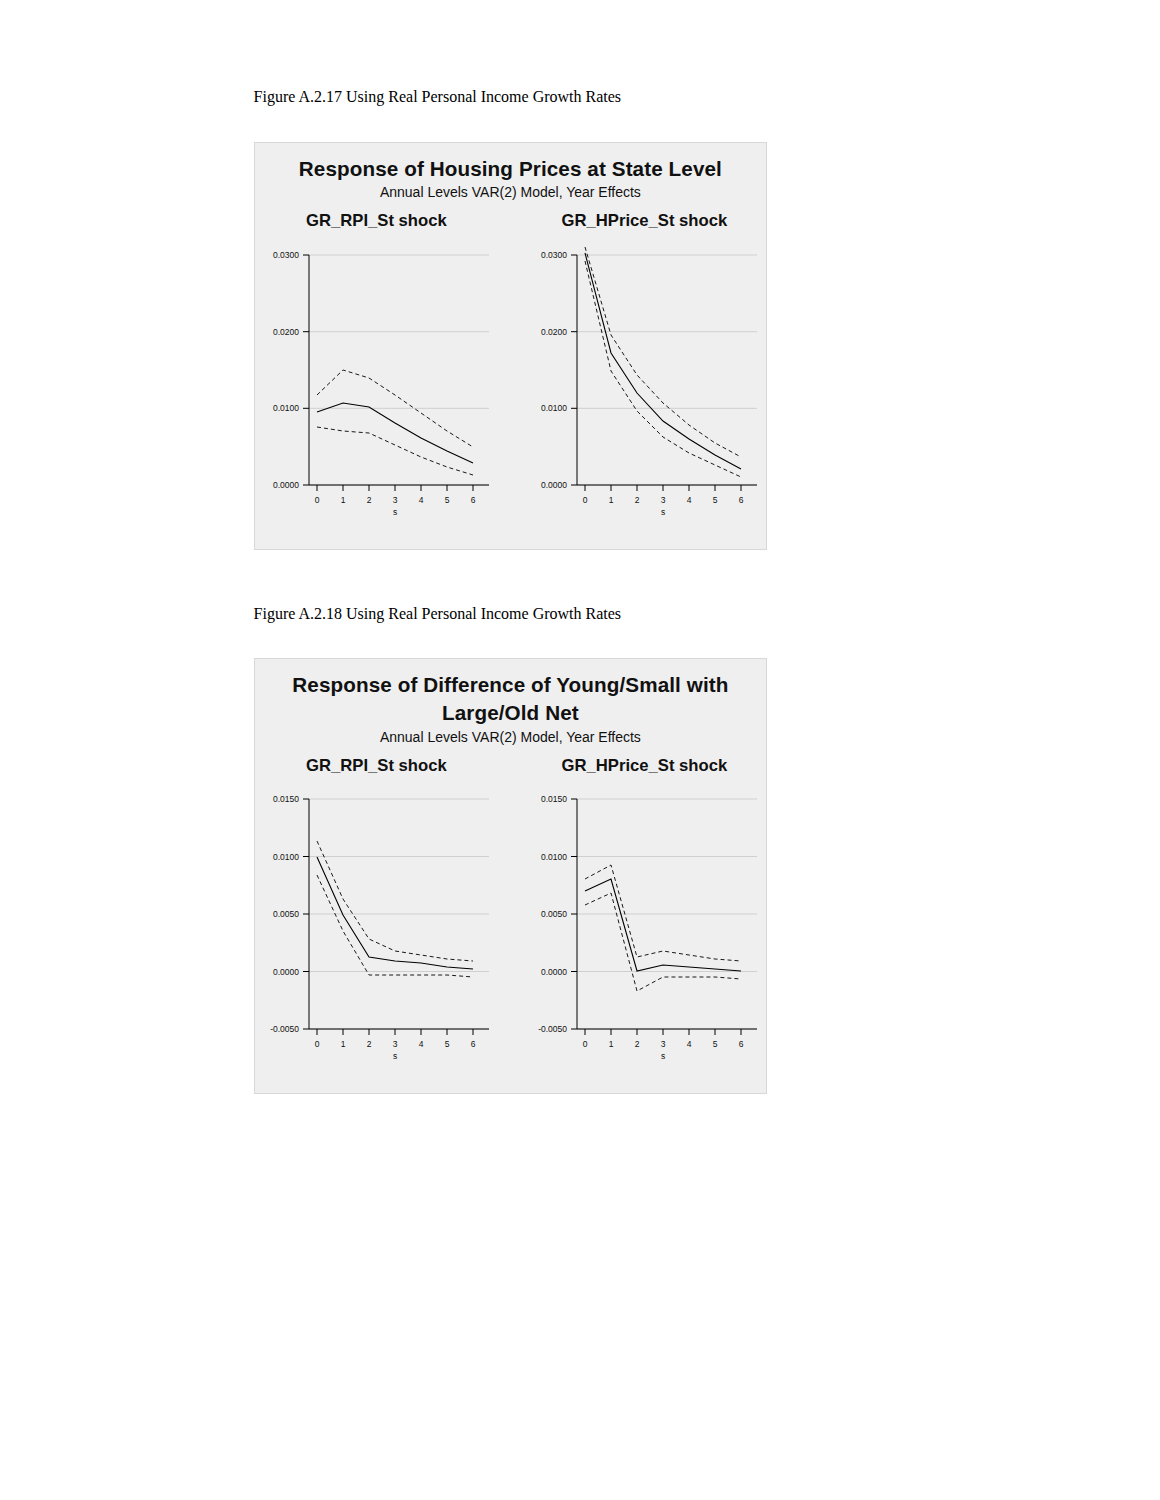Figure A.2.17 Using Real Personal Income Growth Rates
Response of Housing Prices at State Level
Annual Levels VAR(2) Model, Year Effects
GR_RPI_St shock
0.0000 0.0100 0.0200 0.0300 0 1 2 3 4 5 6 s
GR_HPrice_St shock
0.0000 0.0100 0.0200 0.0300 0 1 2 3 4 5 6 s
Figure A.2.18 Using Real Personal Income Growth Rates
Response of Difference of Young/Small with Large/Old Net
Annual Levels VAR(2) Model, Year Effects
GR_RPI_St shock
0.0150 0.0100 0.0050 0.0000 -0.0050 0 1 2 3 4 5 6 s
GR_HPrice_St shock
0.0150 0.0100 0.0050 0.0000 -0.0050 0 1 2 3 4 5 6 s